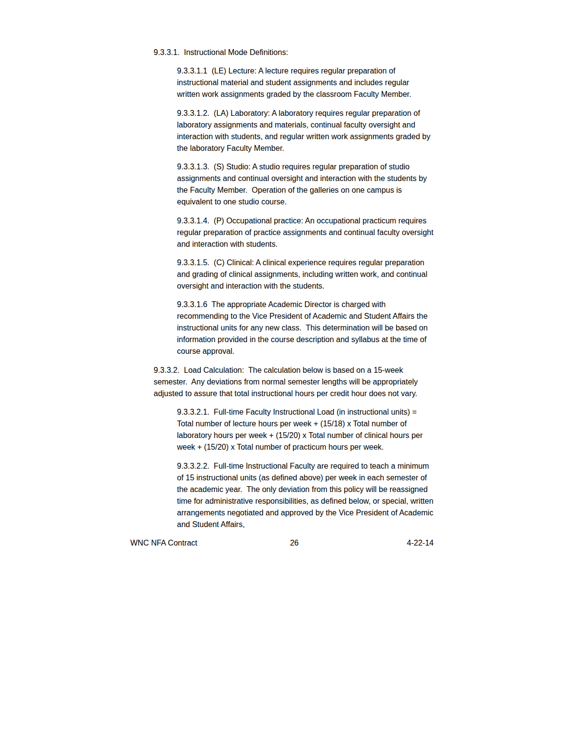9.3.3.1. Instructional Mode Definitions:
9.3.3.1.1 (LE) Lecture: A lecture requires regular preparation of instructional material and student assignments and includes regular written work assignments graded by the classroom Faculty Member.
9.3.3.1.2. (LA) Laboratory: A laboratory requires regular preparation of laboratory assignments and materials, continual faculty oversight and interaction with students, and regular written work assignments graded by the laboratory Faculty Member.
9.3.3.1.3. (S) Studio: A studio requires regular preparation of studio assignments and continual oversight and interaction with the students by the Faculty Member. Operation of the galleries on one campus is equivalent to one studio course.
9.3.3.1.4. (P) Occupational practice: An occupational practicum requires regular preparation of practice assignments and continual faculty oversight and interaction with students.
9.3.3.1.5. (C) Clinical: A clinical experience requires regular preparation and grading of clinical assignments, including written work, and continual oversight and interaction with the students.
9.3.3.1.6 The appropriate Academic Director is charged with recommending to the Vice President of Academic and Student Affairs the instructional units for any new class. This determination will be based on information provided in the course description and syllabus at the time of course approval.
9.3.3.2. Load Calculation: The calculation below is based on a 15-week semester. Any deviations from normal semester lengths will be appropriately adjusted to assure that total instructional hours per credit hour does not vary.
9.3.3.2.1. Full-time Faculty Instructional Load (in instructional units) = Total number of lecture hours per week + (15/18) x Total number of laboratory hours per week + (15/20) x Total number of clinical hours per week + (15/20) x Total number of practicum hours per week.
9.3.3.2.2. Full-time Instructional Faculty are required to teach a minimum of 15 instructional units (as defined above) per week in each semester of the academic year. The only deviation from this policy will be reassigned time for administrative responsibilities, as defined below, or special, written arrangements negotiated and approved by the Vice President of Academic and Student Affairs,
WNC NFA Contract 26 4-22-14